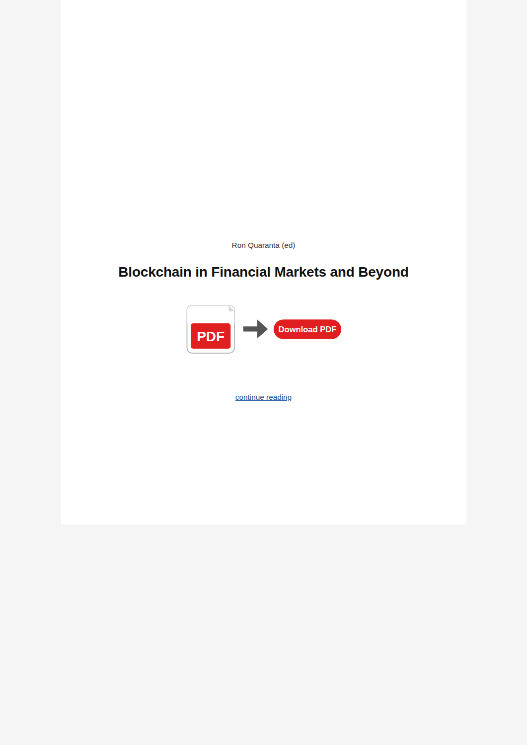Ron Quaranta (ed)
Blockchain in Financial Markets and Beyond
continue reading